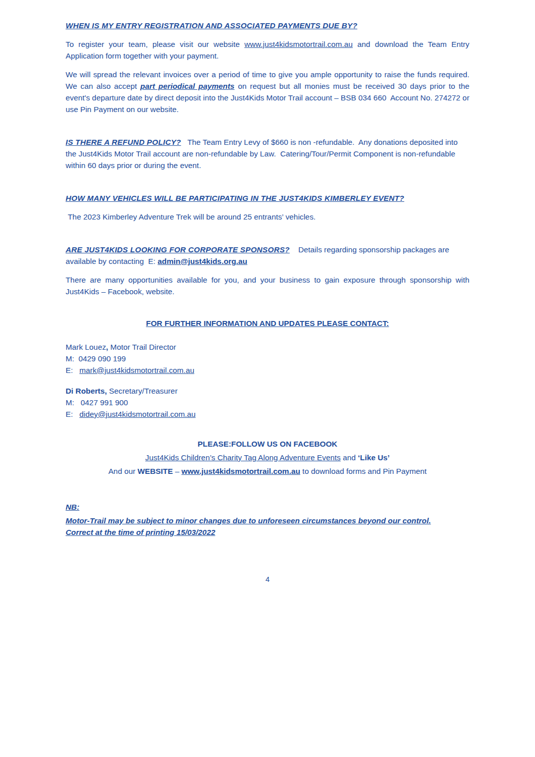WHEN IS MY ENTRY REGISTRATION AND ASSOCIATED PAYMENTS DUE BY?
To register your team, please visit our website www.just4kidsmotortrail.com.au and download the Team Entry Application form together with your payment.
We will spread the relevant invoices over a period of time to give you ample opportunity to raise the funds required. We can also accept part periodical payments on request but all monies must be received 30 days prior to the event's departure date by direct deposit into the Just4Kids Motor Trail account – BSB 034 660 Account No. 274272 or use Pin Payment on our website.
IS THERE A REFUND POLICY?
The Team Entry Levy of $660 is non -refundable. Any donations deposited into the Just4Kids Motor Trail account are non-refundable by Law. Catering/Tour/Permit Component is non-refundable within 60 days prior or during the event.
HOW MANY VEHICLES WILL BE PARTICIPATING IN THE JUST4KIDS KIMBERLEY EVENT?
The 2023 Kimberley Adventure Trek will be around 25 entrants’ vehicles.
ARE JUST4KIDS LOOKING FOR CORPORATE SPONSORS?
Details regarding sponsorship packages are available by contacting E: admin@just4kids.org.au
There are many opportunities available for you, and your business to gain exposure through sponsorship with Just4Kids – Facebook, website.
FOR FURTHER INFORMATION AND UPDATES PLEASE CONTACT:
Mark Louez, Motor Trail Director
M: 0429 090 199
E: mark@just4kidsmotortrail.com.au
Di Roberts, Secretary/Treasurer
M: 0427 991 900
E: didey@just4kidsmotortrail.com.au
PLEASE:FOLLOW US ON FACEBOOK
Just4Kids Children’s Charity Tag Along Adventure Events and ‘Like Us’
And our WEBSITE – www.just4kidsmotortrail.com.au to download forms and Pin Payment
NB:
Motor-Trail may be subject to minor changes due to unforeseen circumstances beyond our control.
Correct at the time of printing 15/03/2022
4